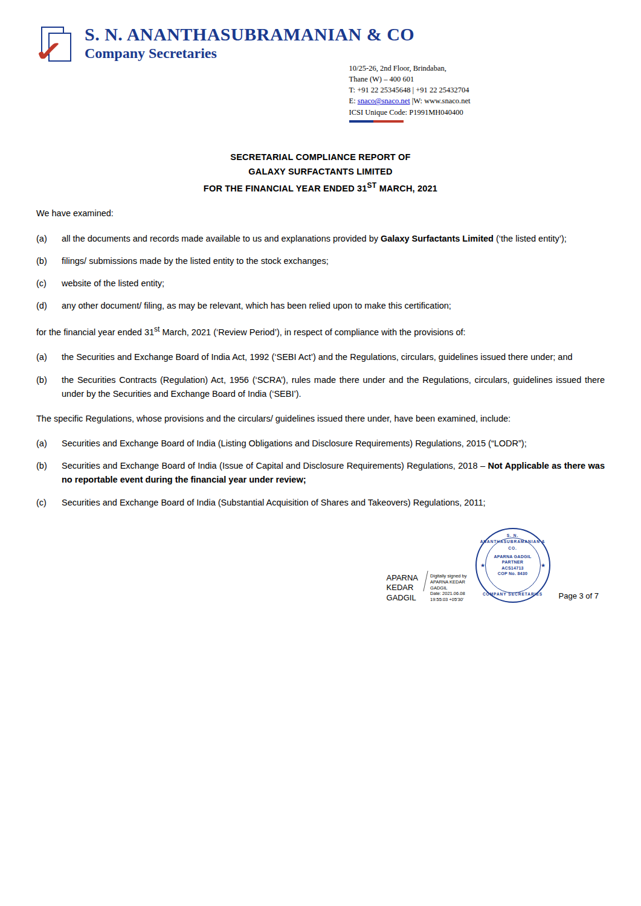✓
S. N. ANANTHASUBRAMANIAN & CO
Company Secretaries
10/25-26, 2nd Floor, Brindaban,
Thane (W) – 400 601
T: +91 22 25345648 | +91 22 25432704
E: snaco@snaco.net |W: www.snaco.net
ICSI Unique Code: P1991MH040400
SECRETARIAL COMPLIANCE REPORT OF
GALAXY SURFACTANTS LIMITED
FOR THE FINANCIAL YEAR ENDED 31ST MARCH, 2021
We have examined:
(a) all the documents and records made available to us and explanations provided by Galaxy Surfactants Limited (‘the listed entity’);
(b) filings/ submissions made by the listed entity to the stock exchanges;
(c) website of the listed entity;
(d) any other document/ filing, as may be relevant, which has been relied upon to make this certification;
for the financial year ended 31st March, 2021 (‘Review Period’), in respect of compliance with the provisions of:
(a) the Securities and Exchange Board of India Act, 1992 (‘SEBI Act’) and the Regulations, circulars, guidelines issued there under; and
(b) the Securities Contracts (Regulation) Act, 1956 (‘SCRA’), rules made there under and the Regulations, circulars, guidelines issued there under by the Securities and Exchange Board of India (‘SEBI’).
The specific Regulations, whose provisions and the circulars/ guidelines issued there under, have been examined, include:
(a) Securities and Exchange Board of India (Listing Obligations and Disclosure Requirements) Regulations, 2015 (“LODR”);
(b) Securities and Exchange Board of India (Issue of Capital and Disclosure Requirements) Regulations, 2018 – Not Applicable as there was no reportable event during the financial year under review;
(c) Securities and Exchange Board of India (Substantial Acquisition of Shares and Takeovers) Regulations, 2011;
APARNA
KEDAR
GADGIL
Digitally signed by
APARNA KEDAR
GADGIL
Date: 2021.06.08
19:55:03 +05'30'
S. N. ANANTHASUBRAMANIAN & CO.
★
★
APARNA GADGIL
PARTNER
ACS14713
COP No. 8430
COMPANY SECRETARIES
Page 3 of 7